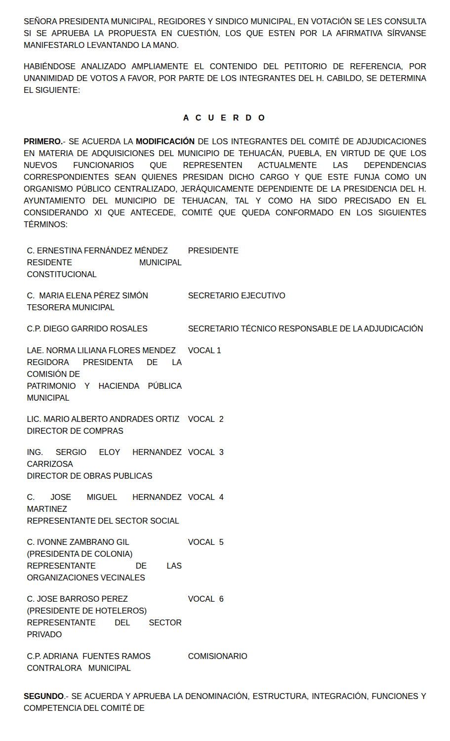SEÑORA PRESIDENTA MUNICIPAL, REGIDORES Y SINDICO MUNICIPAL, EN VOTACIÓN SE LES CONSULTA SI SE APRUEBA LA PROPUESTA EN CUESTIÓN, LOS QUE ESTEN POR LA AFIRMATIVA SÍRVANSE MANIFESTARLO LEVANTANDO LA MANO.
HABIÉNDOSE ANALIZADO AMPLIAMENTE EL CONTENIDO DEL PETITORIO DE REFERENCIA, POR UNANIMIDAD DE VOTOS A FAVOR, POR PARTE DE LOS INTEGRANTES DEL H. CABILDO, SE DETERMINA EL SIGUIENTE:
A C U E R D O
PRIMERO.- SE ACUERDA LA MODIFICACIÓN DE LOS INTEGRANTES DEL COMITÉ DE ADJUDICACIONES EN MATERIA DE ADQUISICIONES DEL MUNICIPIO DE TEHUACÁN, PUEBLA, EN VIRTUD DE QUE LOS NUEVOS FUNCIONARIOS QUE REPRESENTEN ACTUALMENTE LAS DEPENDENCIAS CORRESPONDIENTES SEAN QUIENES PRESIDAN DICHO CARGO Y QUE ESTE FUNJA COMO UN ORGANISMO PÚBLICO CENTRALIZADO, JERÁQUICAMENTE DEPENDIENTE DE LA PRESIDENCIA DEL H. AYUNTAMIENTO DEL MUNICIPIO DE TEHUACAN, TAL Y COMO HA SIDO PRECISADO EN EL CONSIDERANDO XI QUE ANTECEDE, COMITÉ QUE QUEDA CONFORMADO EN LOS SIGUIENTES TÉRMINOS:
| C. ERNESTINA FERNÁNDEZ MÉNDEZ RESIDENTE MUNICIPAL CONSTITUCIONAL | PRESIDENTE |
| C. MARIA ELENA PÉREZ SIMÓN TESORERA MUNICIPAL | SECRETARIO EJECUTIVO |
| C.P. DIEGO GARRIDO ROSALES | SECRETARIO TÉCNICO RESPONSABLE DE LA ADJUDICACIÓN |
| LAE. NORMA LILIANA FLORES MENDEZ REGIDORA PRESIDENTA DE LA COMISIÓN DE PATRIMONIO Y HACIENDA PÚBLICA MUNICIPAL | VOCAL 1 |
| LIC. MARIO ALBERTO ANDRADES ORTIZ DIRECTOR DE COMPRAS | VOCAL 2 |
| ING. SERGIO ELOY HERNANDEZ CARRIZOSA DIRECTOR DE OBRAS PUBLICAS | VOCAL 3 |
| C. JOSE MIGUEL HERNANDEZ MARTINEZ REPRESENTANTE DEL SECTOR SOCIAL | VOCAL 4 |
| C. IVONNE ZAMBRANO GIL (PRESIDENTA DE COLONIA) REPRESENTANTE DE LAS ORGANIZACIONES VECINALES | VOCAL 5 |
| C. JOSE BARROSO PEREZ (PRESIDENTE DE HOTELEROS) REPRESENTANTE DEL SECTOR PRIVADO | VOCAL 6 |
| C.P. ADRIANA FUENTES RAMOS CONTRALORA MUNICIPAL | COMISIONARIO |
SEGUNDO.- SE ACUERDA Y APRUEBA LA DENOMINACIÓN, ESTRUCTURA, INTEGRACIÓN, FUNCIONES Y COMPETENCIA DEL COMITÉ DE